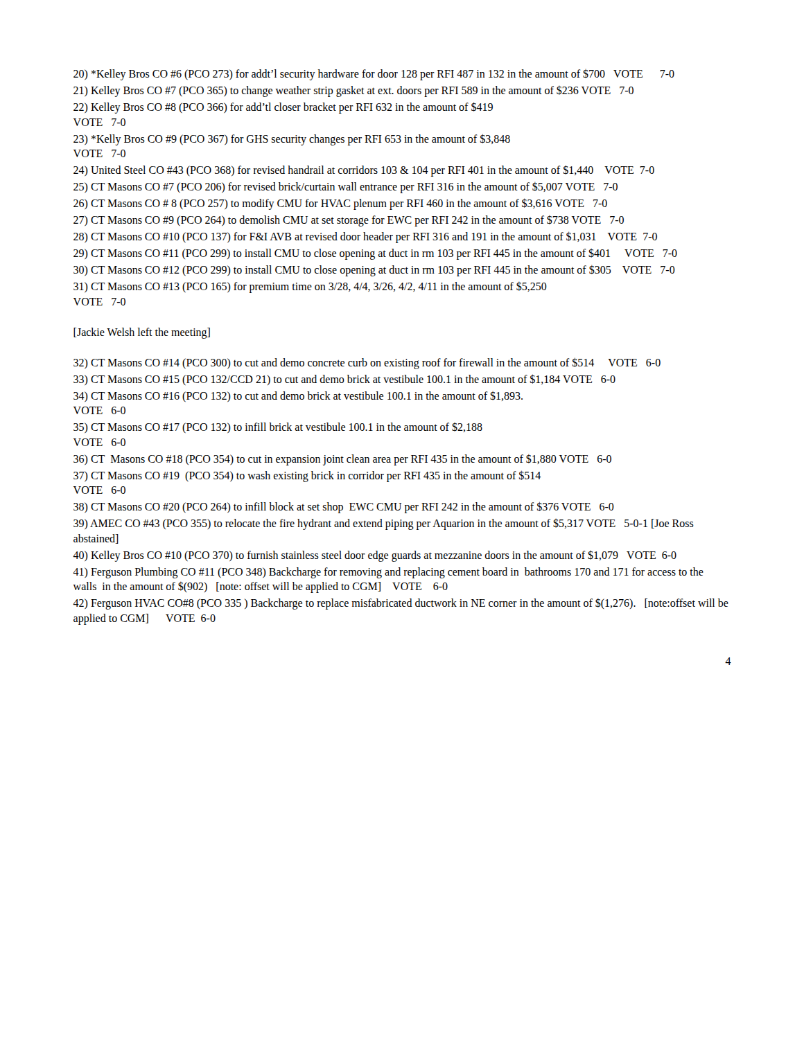20) *Kelley Bros CO #6 (PCO 273) for addt’l security hardware for door 128 per RFI 487 in 132 in the amount of $700 VOTE 7-0
21) Kelley Bros CO #7 (PCO 365) to change weather strip gasket at ext. doors per RFI 589 in the amount of $236 VOTE 7-0
22) Kelley Bros CO #8 (PCO 366) for add’tl closer bracket per RFI 632 in the amount of $419
VOTE 7-0
23) *Kelly Bros CO #9 (PCO 367) for GHS security changes per RFI 653 in the amount of $3,848
VOTE 7-0
24) United Steel CO #43 (PCO 368) for revised handrail at corridors 103 & 104 per RFI 401 in the amount of $1,440 VOTE 7-0
25) CT Masons CO #7 (PCO 206) for revised brick/curtain wall entrance per RFI 316 in the amount of $5,007 VOTE 7-0
26) CT Masons CO # 8 (PCO 257) to modify CMU for HVAC plenum per RFI 460 in the amount of $3,616 VOTE 7-0
27) CT Masons CO #9 (PCO 264) to demolish CMU at set storage for EWC per RFI 242 in the amount of $738 VOTE 7-0
28) CT Masons CO #10 (PCO 137) for F&I AVB at revised door header per RFI 316 and 191 in the amount of $1,031 VOTE 7-0
29) CT Masons CO #11 (PCO 299) to install CMU to close opening at duct in rm 103 per RFI 445 in the amount of $401 VOTE 7-0
30) CT Masons CO #12 (PCO 299) to install CMU to close opening at duct in rm 103 per RFI 445 in the amount of $305 VOTE 7-0
31) CT Masons CO #13 (PCO 165) for premium time on 3/28, 4/4, 3/26, 4/2, 4/11 in the amount of $5,250
VOTE 7-0
[Jackie Welsh left the meeting]
32) CT Masons CO #14 (PCO 300) to cut and demo concrete curb on existing roof for firewall in the amount of $514 VOTE 6-0
33) CT Masons CO #15 (PCO 132/CCD 21) to cut and demo brick at vestibule 100.1 in the amount of $1,184 VOTE 6-0
34) CT Masons CO #16 (PCO 132) to cut and demo brick at vestibule 100.1 in the amount of $1,893.
VOTE 6-0
35) CT Masons CO #17 (PCO 132) to infill brick at vestibule 100.1 in the amount of $2,188
VOTE 6-0
36) CT Masons CO #18 (PCO 354) to cut in expansion joint clean area per RFI 435 in the amount of $1,880 VOTE 6-0
37) CT Masons CO #19 (PCO 354) to wash existing brick in corridor per RFI 435 in the amount of $514
VOTE 6-0
38) CT Masons CO #20 (PCO 264) to infill block at set shop EWC CMU per RFI 242 in the amount of $376 VOTE 6-0
39) AMEC CO #43 (PCO 355) to relocate the fire hydrant and extend piping per Aquarion in the amount of $5,317 VOTE 5-0-1 [Joe Ross abstained]
40) Kelley Bros CO #10 (PCO 370) to furnish stainless steel door edge guards at mezzanine doors in the amount of $1,079 VOTE 6-0
41) Ferguson Plumbing CO #11 (PCO 348) Backcharge for removing and replacing cement board in bathrooms 170 and 171 for access to the walls in the amount of $(902) [note: offset will be applied to CGM] VOTE 6-0
42) Ferguson HVAC CO#8 (PCO 335 ) Backcharge to replace misfabricated ductwork in NE corner in the amount of $(1,276). [note:offset will be applied to CGM] VOTE 6-0
4